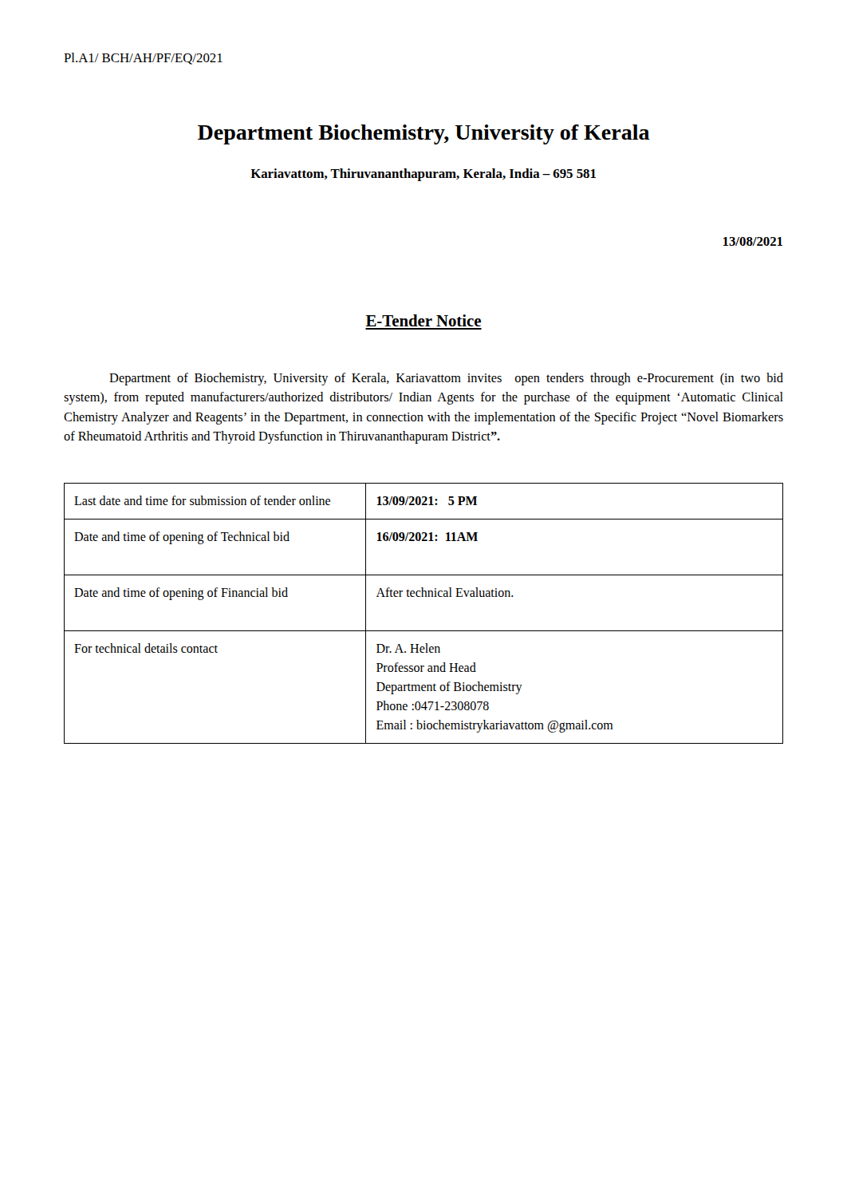Pl.A1/ BCH/AH/PF/EQ/2021
Department Biochemistry, University of Kerala
Kariavattom, Thiruvananthapuram, Kerala, India – 695 581
13/08/2021
E-Tender Notice
Department of Biochemistry, University of Kerala, Kariavattom invites open tenders through e-Procurement (in two bid system), from reputed manufacturers/authorized distributors/ Indian Agents for the purchase of the equipment ‘Automatic Clinical Chemistry Analyzer and Reagents’ in the Department, in connection with the implementation of the Specific Project “Novel Biomarkers of Rheumatoid Arthritis and Thyroid Dysfunction in Thiruvananthapuram District”.
| Last date and time for submission of tender online | 13/09/2021: 5 PM |
| Date and time of opening of Technical bid | 16/09/2021: 11AM |
| Date and time of opening of Financial bid | After technical Evaluation. |
| For technical details contact | Dr. A. Helen Professor and Head Department of Biochemistry Phone :0471-2308078 Email : biochemistrykariavattom @gmail.com |